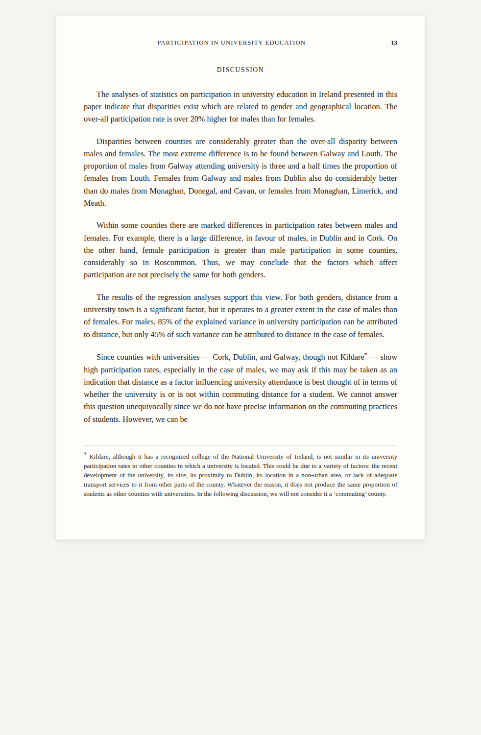Participation in University Education 13
Discussion
The analyses of statistics on participation in university education in Ireland presented in this paper indicate that disparities exist which are related to gender and geographical location. The over-all participation rate is over 20% higher for males than for females.
Disparities between counties are considerably greater than the over-all disparity between males and females. The most extreme difference is to be found between Galway and Louth. The proportion of males from Galway attending university is three and a half times the proportion of females from Louth. Females from Galway and males from Dublin also do considerably better than do males from Monaghan, Donegal, and Cavan, or females from Monaghan, Limerick, and Meath.
Within some counties there are marked differences in participation rates between males and females. For example, there is a large difference, in favour of males, in Dublin and in Cork. On the other hand, female participation is greater than male participation in some counties, considerably so in Roscommon. Thus, we may conclude that the factors which affect participation are not precisely the same for both genders.
The results of the regression analyses support this view. For both genders, distance from a university town is a significant factor, but it operates to a greater extent in the case of males than of females. For males, 85% of the explained variance in university participation can be attributed to distance, but only 45% of such variance can be attributed to distance in the case of females.
Since counties with universities — Cork, Dublin, and Galway, though not Kildare* — show high participation rates, especially in the case of males, we may ask if this may be taken as an indication that distance as a factor influencing university attendance is best thought of in terms of whether the university is or is not within commuting distance for a student. We cannot answer this question unequivocally since we do not have precise information on the commuting practices of students. However, we can be
* Kildare, although it has a recognized college of the National University of Ireland, is not similar in its university participation rates to other counties in which a university is located. This could be due to a variety of factors: the recent development of the university, its size, its proximity to Dublin, its location in a non-urban area, or lack of adequate transport services to it from other parts of the county. Whatever the reason, it does not produce the same proportion of students as other counties with universities. In the following discussion, we will not consider it a ‘commuting’ county.